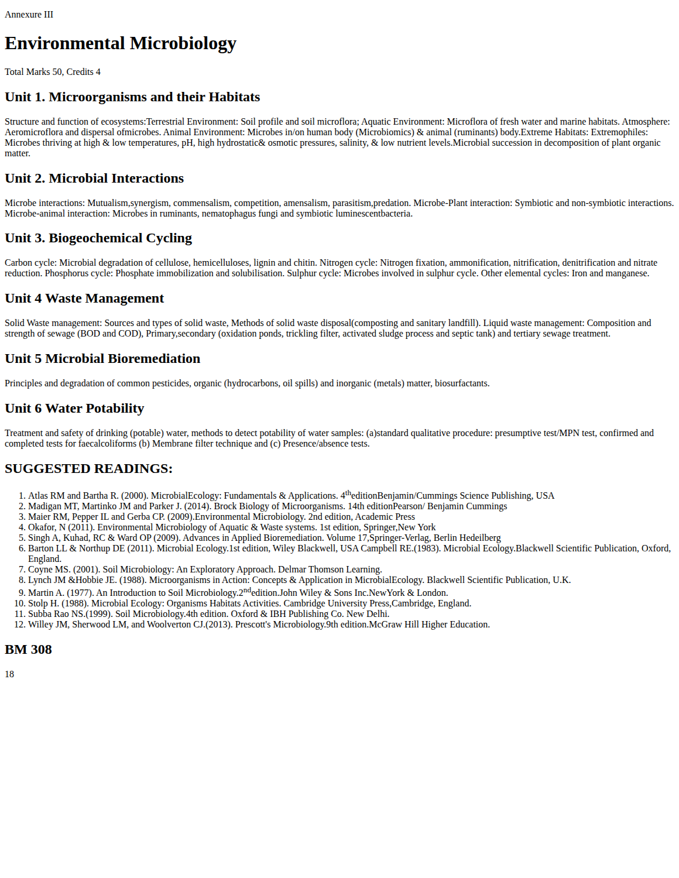Annexure III
Environmental Microbiology
Total Marks 50, Credits 4
Unit 1. Microorganisms and their Habitats
Structure and function of ecosystems:Terrestrial Environment: Soil profile and soil microflora; Aquatic Environment: Microflora of fresh water and marine habitats. Atmosphere: Aeromicroflora and dispersal ofmicrobes. Animal Environment: Microbes in/on human body (Microbiomics) & animal (ruminants) body.Extreme Habitats: Extremophiles: Microbes thriving at high & low temperatures, pH, high hydrostatic& osmotic pressures, salinity, & low nutrient levels.Microbial succession in decomposition of plant organic matter.
Unit 2. Microbial Interactions
Microbe interactions: Mutualism,synergism, commensalism, competition, amensalism, parasitism,predation. Microbe-Plant interaction: Symbiotic and non-symbiotic interactions. Microbe-animal interaction: Microbes in ruminants, nematophagus fungi and symbiotic luminescentbacteria.
Unit 3. Biogeochemical Cycling
Carbon cycle: Microbial degradation of cellulose, hemicelluloses, lignin and chitin. Nitrogen cycle: Nitrogen fixation, ammonification, nitrification, denitrification and nitrate reduction. Phosphorus cycle: Phosphate immobilization and solubilisation. Sulphur cycle: Microbes involved in sulphur cycle. Other elemental cycles: Iron and manganese.
Unit 4 Waste Management
Solid Waste management: Sources and types of solid waste, Methods of solid waste disposal(composting and sanitary landfill). Liquid waste management: Composition and strength of sewage (BOD and COD), Primary,secondary (oxidation ponds, trickling filter, activated sludge process and septic tank) and tertiary sewage treatment.
Unit 5 Microbial Bioremediation
Principles and degradation of common pesticides, organic (hydrocarbons, oil spills) and inorganic (metals) matter, biosurfactants.
Unit 6 Water Potability
Treatment and safety of drinking (potable) water, methods to detect potability of water samples: (a)standard qualitative procedure: presumptive test/MPN test, confirmed and completed tests for faecalcoliforms (b) Membrane filter technique and (c) Presence/absence tests.
SUGGESTED READINGS:
Atlas RM and Bartha R. (2000). MicrobialEcology: Fundamentals & Applications. 4theditionBenjamin/Cummings Science Publishing, USA
Madigan MT, Martinko JM and Parker J. (2014). Brock Biology of Microorganisms. 14th editionPearson/ Benjamin Cummings
Maier RM, Pepper IL and Gerba CP. (2009).Environmental Microbiology. 2nd edition, Academic Press
Okafor, N (2011). Environmental Microbiology of Aquatic & Waste systems. 1st edition, Springer,New York
Singh A, Kuhad, RC & Ward OP (2009). Advances in Applied Bioremediation. Volume 17,Springer-Verlag, Berlin Hedeilberg
Barton LL & Northup DE (2011). Microbial Ecology.1st edition, Wiley Blackwell, USA Campbell RE.(1983). Microbial Ecology.Blackwell Scientific Publication, Oxford, England.
Coyne MS. (2001). Soil Microbiology: An Exploratory Approach. Delmar Thomson Learning.
Lynch JM &Hobbie JE. (1988). Microorganisms in Action: Concepts & Application in MicrobialEcology. Blackwell Scientific Publication, U.K.
Martin A. (1977). An Introduction to Soil Microbiology.2ndedition.John Wiley & Sons Inc.NewYork & London.
Stolp H. (1988). Microbial Ecology: Organisms Habitats Activities. Cambridge University Press,Cambridge, England.
Subba Rao NS.(1999). Soil Microbiology.4th edition. Oxford & IBH Publishing Co. New Delhi.
Willey JM, Sherwood LM, and Woolverton CJ.(2013). Prescott's Microbiology.9th edition.McGraw Hill Higher Education.
BM 308
18